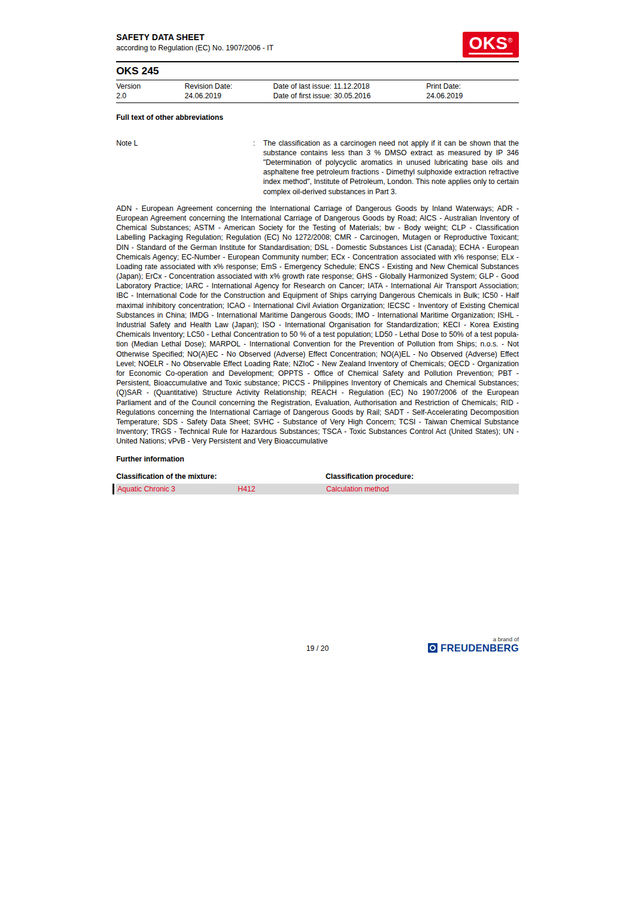SAFETY DATA SHEET
according to Regulation (EC) No. 1907/2006 - IT
OKS®
OKS 245
Version 2.0
Revision Date: 24.06.2019
Date of last issue: 11.12.2018 Date of first issue: 30.05.2016
Print Date: 24.06.2019
Full text of other abbreviations
Note L
:
The classification as a carcinogen need not apply if it can be shown that the substance contains less than 3 % DMSO extract as measured by IP 346 "Determination of polycyclic aromatics in unused lubricating base oils and asphaltene free petroleum fractions - Dimethyl sulphoxide extraction refractive index method", Institute of Petroleum, London. This note applies only to certain complex oil-derived substances in Part 3.
ADN - European Agreement concerning the International Carriage of Dangerous Goods by Inland Waterways; ADR - European Agreement concerning the International Carriage of Dangerous Goods by Road; AICS - Australian Inventory of Chemical Substances; ASTM - American Society for the Testing of Materials; bw - Body weight; CLP - Classification Labelling Packaging Regulation; Regulation (EC) No 1272/2008; CMR - Carcinogen, Mutagen or Reproductive Toxicant; DIN - Standard of the German Institute for Standardisation; DSL - Domestic Substances List (Canada); ECHA - European Chemicals Agency; EC-Number - European Community number; ECx - Concentration associated with x% response; ELx - Loading rate associated with x% response; EmS - Emergency Schedule; ENCS - Existing and New Chemical Substances (Japan); ErCx - Concentration associated with x% growth rate response; GHS - Globally Harmonized System; GLP - Good Laboratory Practice; IARC - International Agency for Research on Cancer; IATA - International Air Transport Association; IBC - International Code for the Construction and Equipment of Ships carrying Dangerous Chemicals in Bulk; IC50 - Half maximal inhibitory concentration; ICAO - International Civil Aviation Organization; IECSC - Inventory of Existing Chemical Substances in China; IMDG - International Maritime Dangerous Goods; IMO - International Maritime Organization; ISHL - Industrial Safety and Health Law (Japan); ISO - International Organisation for Standardization; KECI - Korea Existing Chemicals Inventory; LC50 - Lethal Concentration to 50 % of a test population; LD50 - Lethal Dose to 50% of a test population (Median Lethal Dose); MARPOL - International Convention for the Prevention of Pollution from Ships; n.o.s. - Not Otherwise Specified; NO(A)EC - No Observed (Adverse) Effect Concentration; NO(A)EL - No Observed (Adverse) Effect Level; NOELR - No Observable Effect Loading Rate; NZIoC - New Zealand Inventory of Chemicals; OECD - Organization for Economic Co-operation and Development; OPPTS - Office of Chemical Safety and Pollution Prevention; PBT - Persistent, Bioaccumulative and Toxic substance; PICCS - Philippines Inventory of Chemicals and Chemical Substances; (Q)SAR - (Quantitative) Structure Activity Relationship; REACH - Regulation (EC) No 1907/2006 of the European Parliament and of the Council concerning the Registration, Evaluation, Authorisation and Restriction of Chemicals; RID - Regulations concerning the International Carriage of Dangerous Goods by Rail; SADT - Self-Accelerating Decomposition Temperature; SDS - Safety Data Sheet; SVHC - Substance of Very High Concern; TCSI - Taiwan Chemical Substance Inventory; TRGS - Technical Rule for Hazardous Substances; TSCA - Toxic Substances Control Act (United States); UN - United Nations; vPvB - Very Persistent and Very Bioaccumulative
Further information
Classification of the mixture:
Classification procedure:
Aquatic Chronic 3
H412
Calculation method
19 / 20
a brand of
FREUDENBERG